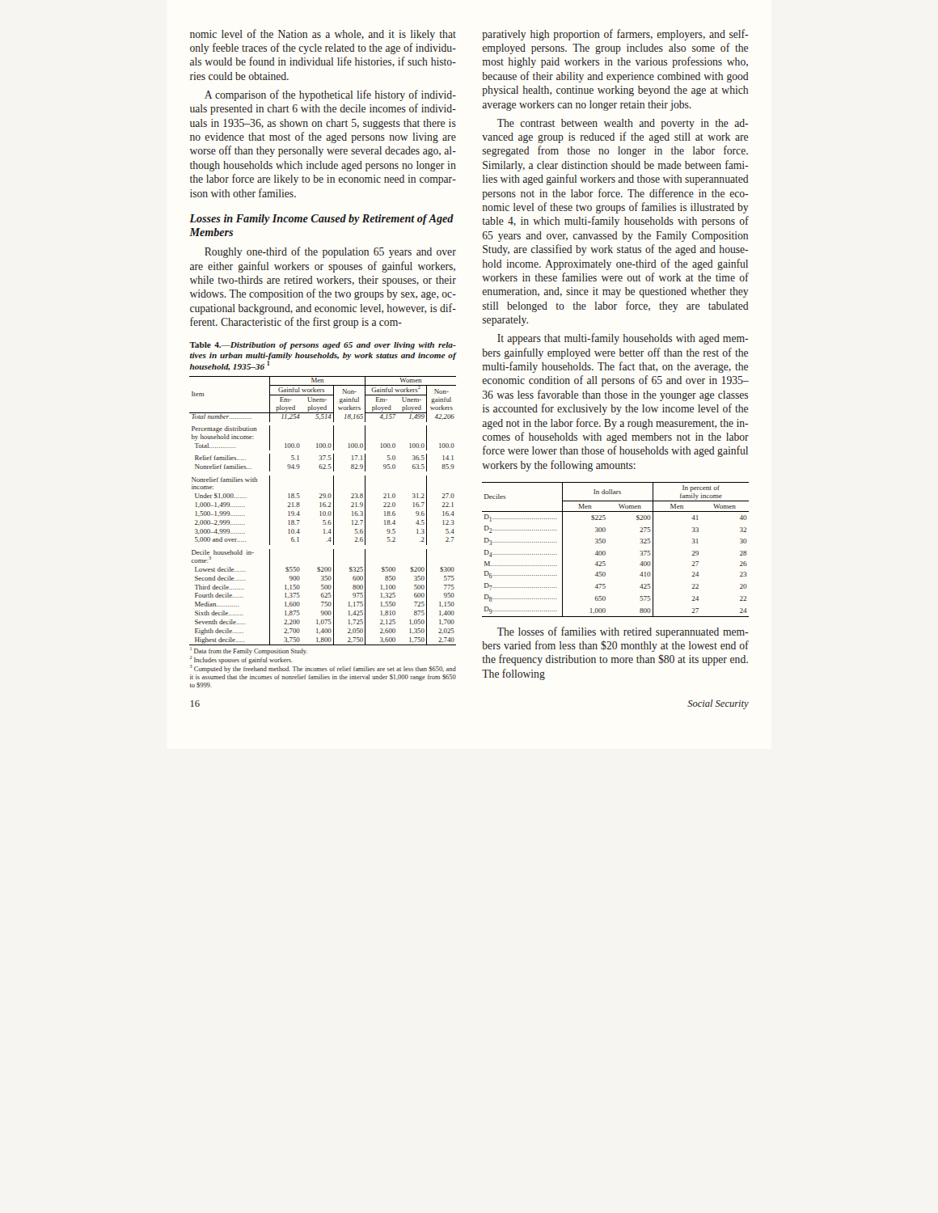nomic level of the Nation as a whole, and it is likely that only feeble traces of the cycle related to the age of individuals would be found in individual life histories, if such histories could be obtained.
A comparison of the hypothetical life history of individuals presented in chart 6 with the decile incomes of individuals in 1935–36, as shown on chart 5, suggests that there is no evidence that most of the aged persons now living are worse off than they personally were several decades ago, although households which include aged persons no longer in the labor force are likely to be in economic need in comparison with other families.
Losses in Family Income Caused by Retirement of Aged Members
Roughly one-third of the population 65 years and over are either gainful workers or spouses of gainful workers, while two-thirds are retired workers, their spouses, or their widows. The composition of the two groups by sex, age, occupational background, and economic level, however, is different. Characteristic of the first group is a com-
Table 4.—Distribution of persons aged 65 and over living with relatives in urban multi-family households, by work status and income of household, 1935–36 1
| Item | Men | Women |
| --- | --- | --- |
| Gainful workers | Non- gainful workers | Gainful workers 2 | Non- gainful workers |
| Em- ployed | Unem- ployed | Em- ployed | Unem- ployed |
| Total number ............ | 11,254 | 5,514 | 18,165 | 4,157 | 1,499 | 42,206 |
| Percentage distribution by household income: | | | | | | |
| Total .............. | 100.0 | 100.0 | 100.0 | 100.0 | 100.0 | 100.0 |
| Relief families ..... | 5.1 | 37.5 | 17.1 | 5.0 | 36.5 | 14.1 |
| Nonrelief families ... | 94.9 | 62.5 | 82.9 | 95.0 | 63.5 | 85.9 |
| Nonrelief families with income: | | | | | | |
| Under $1,000 ....... | 18.5 | 29.0 | 23.8 | 21.0 | 31.2 | 27.0 |
| 1,000–1,499 ........ | 21.8 | 16.2 | 21.9 | 22.0 | 16.7 | 22.1 |
| 1,500–1,999 ........ | 19.4 | 10.0 | 16.3 | 18.6 | 9.6 | 16.4 |
| 2,000–2,999 ........ | 18.7 | 5.6 | 12.7 | 18.4 | 4.5 | 12.3 |
| 3,000–4,999 ........ | 10.4 | 1.4 | 5.6 | 9.5 | 1.3 | 5.4 |
| 5,000 and over ..... | 6.1 | .4 | 2.6 | 5.2 | .2 | 2.7 |
| Decile household in- come: 3 | | | | | | |
| Lowest decile ...... | $550 | $200 | $325 | $500 | $200 | $300 |
| Second decile ...... | 900 | 350 | 600 | 850 | 350 | 575 |
| Third decile ........ | 1,150 | 500 | 800 | 1,100 | 500 | 775 |
| Fourth decile ...... | 1,375 | 625 | 975 | 1,325 | 600 | 950 |
| Median ............ | 1,600 | 750 | 1,175 | 1,550 | 725 | 1,150 |
| Sixth decile ........ | 1,875 | 900 | 1,425 | 1,810 | 875 | 1,400 |
| Seventh decile ..... | 2,200 | 1,075 | 1,725 | 2,125 | 1,050 | 1,700 |
| Eighth decile ...... | 2,700 | 1,400 | 2,050 | 2,600 | 1,350 | 2,025 |
| Highest decile ..... | 3,750 | 1,800 | 2,750 | 3,600 | 1,750 | 2,740 |
1 Data from the Family Composition Study.
2 Includes spouses of gainful workers.
3 Computed by the freehand method. The incomes of relief families are set at less than $650, and it is assumed that the incomes of nonrelief families in the interval under $1,000 range from $650 to $999.
paratively high proportion of farmers, employers, and self-employed persons. The group includes also some of the most highly paid workers in the various professions who, because of their ability and experience combined with good physical health, continue working beyond the age at which average workers can no longer retain their jobs.
The contrast between wealth and poverty in the advanced age group is reduced if the aged still at work are segregated from those no longer in the labor force. Similarly, a clear distinction should be made between families with aged gainful workers and those with superannuated persons not in the labor force. The difference in the economic level of these two groups of families is illustrated by table 4, in which multi-family households with persons of 65 years and over, canvassed by the Family Composition Study, are classified by work status of the aged and household income. Approximately one-third of the aged gainful workers in these families were out of work at the time of enumeration, and, since it may be questioned whether they still belonged to the labor force, they are tabulated separately.
It appears that multi-family households with aged members gainfully employed were better off than the rest of the multi-family households. The fact that, on the average, the economic condition of all persons of 65 and over in 1935–36 was less favorable than those in the younger age classes is accounted for exclusively by the low income level of the aged not in the labor force. By a rough measurement, the incomes of households with aged members not in the labor force were lower than those of households with aged gainful workers by the following amounts:
| Deciles | In dollars | In percent of family income |
| --- | --- | --- |
| Men | Women | Men | Women |
| D 1 ................................. | $225 | $200 | 41 | 40 |
| D 2 ................................. | 300 | 275 | 33 | 32 |
| D 3 ................................. | 350 | 325 | 31 | 30 |
| D 4 ................................. | 400 | 375 | 29 | 28 |
| M .................................. | 425 | 400 | 27 | 26 |
| D 6 ................................. | 450 | 410 | 24 | 23 |
| D 7 ................................. | 475 | 425 | 22 | 20 |
| D 8 ................................. | 650 | 575 | 24 | 22 |
| D 9 ................................. | 1,000 | 800 | 27 | 24 |
The losses of families with retired superannuated members varied from less than $20 monthly at the lowest end of the frequency distribution to more than $80 at its upper end. The following
16 Social Security